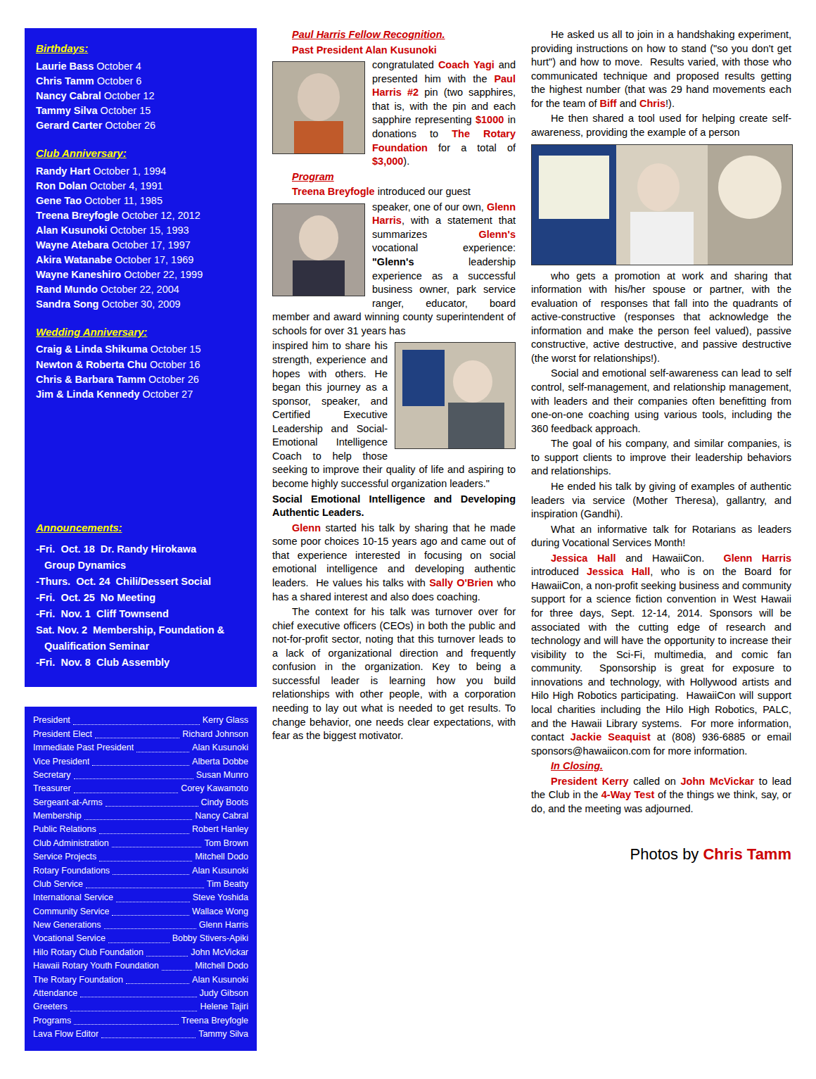Birthdays:
Laurie Bass October 4
Chris Tamm October 6
Nancy Cabral October 12
Tammy Silva October 15
Gerard Carter October 26
Club Anniversary:
Randy Hart October 1, 1994
Ron Dolan October 4, 1991
Gene Tao October 11, 1985
Treena Breyfogle October 12, 2012
Alan Kusunoki October 15, 1993
Wayne Atebara October 17, 1997
Akira Watanabe October 17, 1969
Wayne Kaneshiro October 22, 1999
Rand Mundo October 22, 2004
Sandra Song October 30, 2009
Wedding Anniversary:
Craig & Linda Shikuma October 15
Newton & Roberta Chu October 16
Chris & Barbara Tamm October 26
Jim & Linda Kennedy October 27
Announcements:
-Fri. Oct. 18 Dr. Randy Hirokawa
Group Dynamics
-Thurs. Oct. 24 Chili/Dessert Social
-Fri. Oct. 25 No Meeting
-Fri. Nov. 1 Cliff Townsend
Sat. Nov. 2 Membership, Foundation &
Qualification Seminar
-Fri. Nov. 8 Club Assembly
President Kerry Glass
President Elect Richard Johnson
Immediate Past President Alan Kusunoki
Vice President Alberta Dobbe
Secretary Susan Munro
Treasurer Corey Kawamoto
Sergeant-at-Arms Cindy Boots
Membership Nancy Cabral
Public Relations Robert Hanley
Club Administration Tom Brown
Service Projects Mitchell Dodo
Rotary Foundations Alan Kusunoki
Club Service Tim Beatty
International Service Steve Yoshida
Community Service Wallace Wong
New Generations Glenn Harris
Vocational Service Bobby Stivers-Apiki
Hilo Rotary Club Foundation John McVickar
Hawaii Rotary Youth Foundation Mitchell Dodo
The Rotary Foundation Alan Kusunoki
Attendance Judy Gibson
Greeters Helene Tajiri
Programs Treena Breyfogle
Lava Flow Editor Tammy Silva
Paul Harris Fellow Recognition.
Past President Alan Kusunoki
congratulated Coach Yagi and presented him with the Paul Harris #2 pin (two sapphires, that is, with the pin and each sapphire representing $1000 in donations to The Rotary Foundation for a total of $3,000).
Program
Treena Breyfogle introduced our guest
speaker, one of our own, Glenn Harris, with a statement that summarizes Glenn's vocational experience: "Glenn's leadership experience as a successful business owner, park service ranger, educator, board member and award winning county superintendent of schools for over 31 years has
inspired him to share his strength, experience and hopes with others. He began this journey as a sponsor, speaker, and Certified Executive Leadership and Social-Emotional Intelligence Coach to help those seeking to improve their quality of life and aspiring to become highly successful organization leaders."
Social Emotional Intelligence and Developing Authentic Leaders.
Glenn started his talk by sharing that he made some poor choices 10-15 years ago and came out of that experience interested in focusing on social emotional intelligence and developing authentic leaders. He values his talks with Sally O'Brien who has a shared interest and also does coaching.
The context for his talk was turnover over for chief executive officers (CEOs) in both the public and not-for-profit sector, noting that this turnover leads to a lack of organizational direction and frequently confusion in the organization. Key to being a successful leader is learning how you build relationships with other people, with a corporation needing to lay out what is needed to get results. To change behavior, one needs clear expectations, with fear as the biggest motivator.
He asked us all to join in a handshaking experiment, providing instructions on how to stand ("so you don't get hurt") and how to move. Results varied, with those who communicated technique and proposed results getting the highest number (that was 29 hand movements each for the team of Biff and Chris!).
He then shared a tool used for helping create self-awareness, providing the example of a person
who gets a promotion at work and sharing that information with his/her spouse or partner, with the evaluation of responses that fall into the quadrants of active-constructive (responses that acknowledge the information and make the person feel valued), passive constructive, active destructive, and passive destructive (the worst for relationships!).
Social and emotional self-awareness can lead to self control, self-management, and relationship management, with leaders and their companies often benefitting from one-on-one coaching using various tools, including the 360 feedback approach.
The goal of his company, and similar companies, is to support clients to improve their leadership behaviors and relationships.
He ended his talk by giving of examples of authentic leaders via service (Mother Theresa), gallantry, and inspiration (Gandhi).
What an informative talk for Rotarians as leaders during Vocational Services Month!
Jessica Hall and HawaiiCon. Glenn Harris introduced Jessica Hall, who is on the Board for HawaiiCon, a non-profit seeking business and community support for a science fiction convention in West Hawaii for three days, Sept. 12-14, 2014. Sponsors will be associated with the cutting edge of research and technology and will have the opportunity to increase their visibility to the Sci-Fi, multimedia, and comic fan community. Sponsorship is great for exposure to innovations and technology, with Hollywood artists and Hilo High Robotics participating. HawaiiCon will support local charities including the Hilo High Robotics, PALC, and the Hawaii Library systems. For more information, contact Jackie Seaquist at (808) 936-6885 or email sponsors@hawaiicon.com for more information.
In Closing.
President Kerry called on John McVickar to lead the Club in the 4-Way Test of the things we think, say, or do, and the meeting was adjourned.
Photos by Chris Tamm